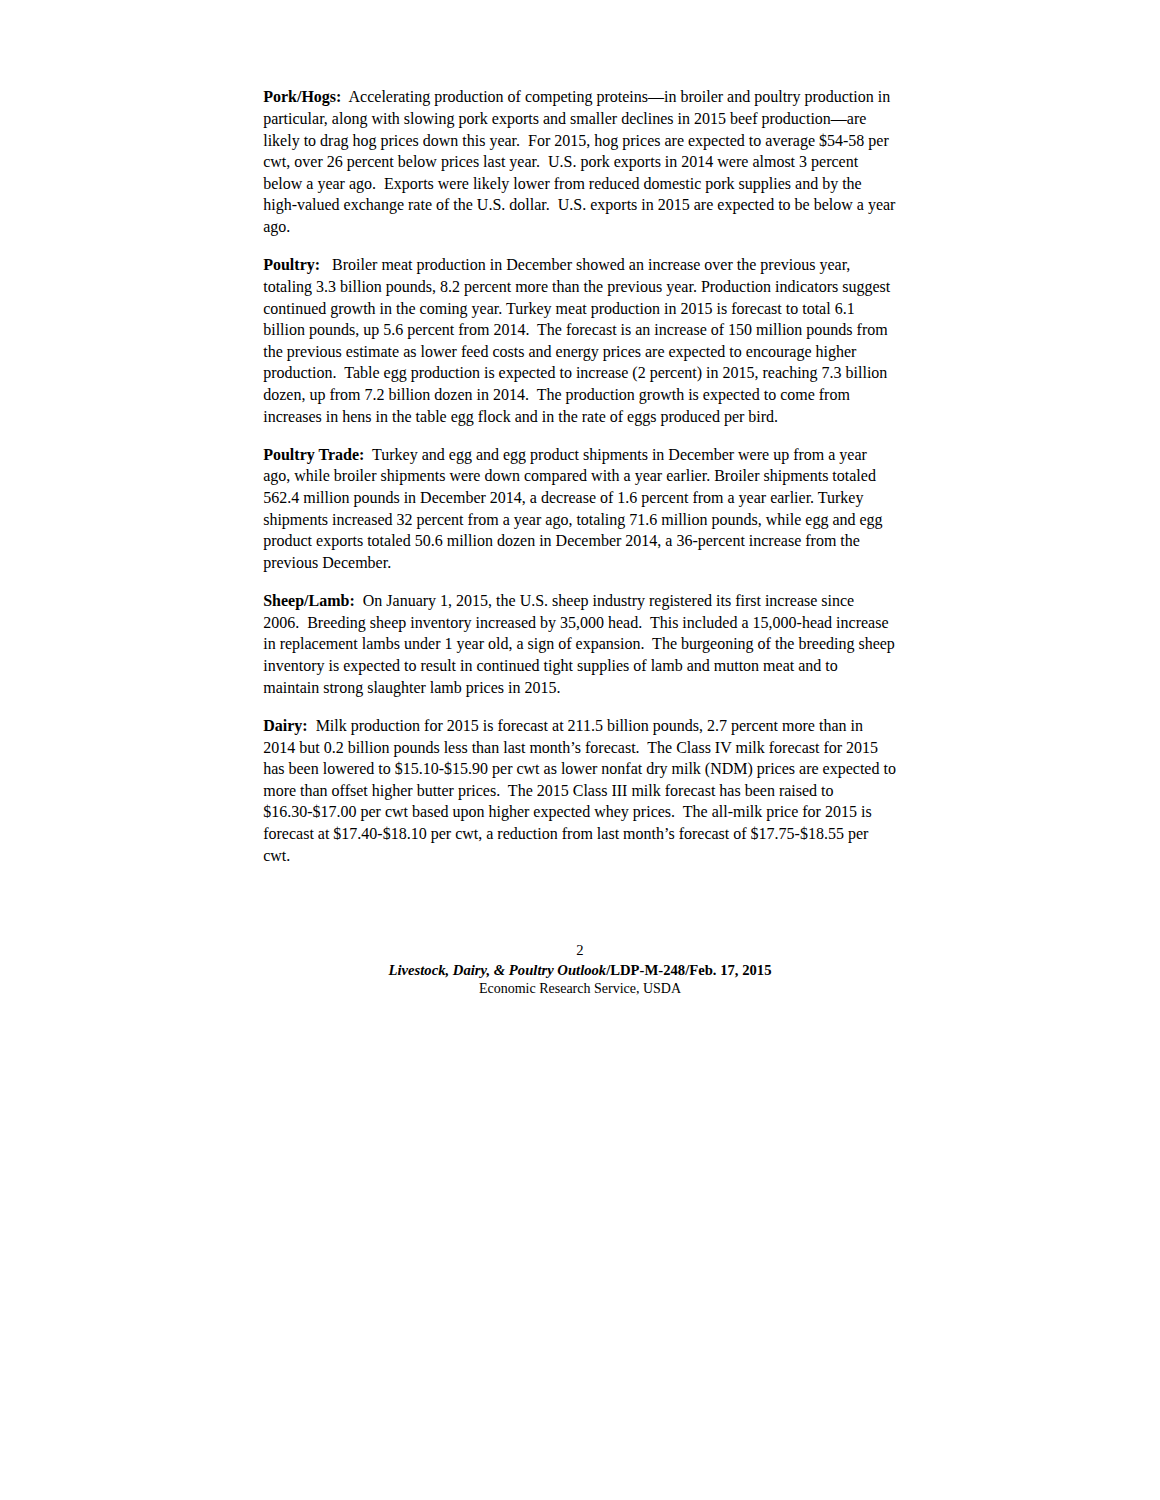Pork/Hogs: Accelerating production of competing proteins—in broiler and poultry production in particular, along with slowing pork exports and smaller declines in 2015 beef production—are likely to drag hog prices down this year. For 2015, hog prices are expected to average $54-58 per cwt, over 26 percent below prices last year. U.S. pork exports in 2014 were almost 3 percent below a year ago. Exports were likely lower from reduced domestic pork supplies and by the high-valued exchange rate of the U.S. dollar. U.S. exports in 2015 are expected to be below a year ago.
Poultry: Broiler meat production in December showed an increase over the previous year, totaling 3.3 billion pounds, 8.2 percent more than the previous year. Production indicators suggest continued growth in the coming year. Turkey meat production in 2015 is forecast to total 6.1 billion pounds, up 5.6 percent from 2014. The forecast is an increase of 150 million pounds from the previous estimate as lower feed costs and energy prices are expected to encourage higher production. Table egg production is expected to increase (2 percent) in 2015, reaching 7.3 billion dozen, up from 7.2 billion dozen in 2014. The production growth is expected to come from increases in hens in the table egg flock and in the rate of eggs produced per bird.
Poultry Trade: Turkey and egg and egg product shipments in December were up from a year ago, while broiler shipments were down compared with a year earlier. Broiler shipments totaled 562.4 million pounds in December 2014, a decrease of 1.6 percent from a year earlier. Turkey shipments increased 32 percent from a year ago, totaling 71.6 million pounds, while egg and egg product exports totaled 50.6 million dozen in December 2014, a 36-percent increase from the previous December.
Sheep/Lamb: On January 1, 2015, the U.S. sheep industry registered its first increase since 2006. Breeding sheep inventory increased by 35,000 head. This included a 15,000-head increase in replacement lambs under 1 year old, a sign of expansion. The burgeoning of the breeding sheep inventory is expected to result in continued tight supplies of lamb and mutton meat and to maintain strong slaughter lamb prices in 2015.
Dairy: Milk production for 2015 is forecast at 211.5 billion pounds, 2.7 percent more than in 2014 but 0.2 billion pounds less than last month’s forecast. The Class IV milk forecast for 2015 has been lowered to $15.10-$15.90 per cwt as lower nonfat dry milk (NDM) prices are expected to more than offset higher butter prices. The 2015 Class III milk forecast has been raised to $16.30-$17.00 per cwt based upon higher expected whey prices. The all-milk price for 2015 is forecast at $17.40-$18.10 per cwt, a reduction from last month’s forecast of $17.75-$18.55 per cwt.
2
Livestock, Dairy, & Poultry Outlook/LDP-M-248/Feb. 17, 2015
Economic Research Service, USDA